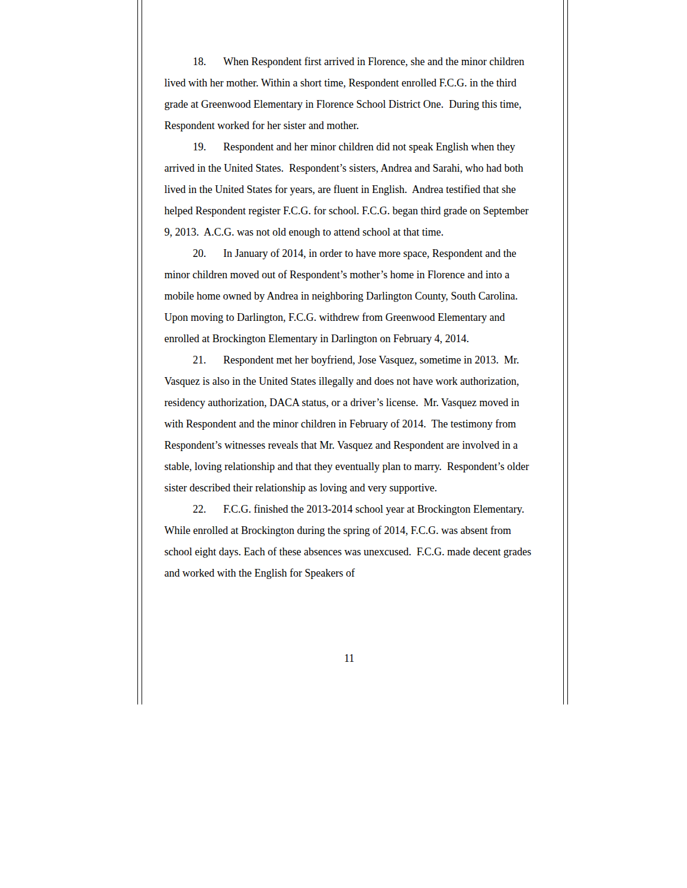18. When Respondent first arrived in Florence, she and the minor children lived with her mother. Within a short time, Respondent enrolled F.C.G. in the third grade at Greenwood Elementary in Florence School District One. During this time, Respondent worked for her sister and mother.
19. Respondent and her minor children did not speak English when they arrived in the United States. Respondent’s sisters, Andrea and Sarahi, who had both lived in the United States for years, are fluent in English. Andrea testified that she helped Respondent register F.C.G. for school. F.C.G. began third grade on September 9, 2013. A.C.G. was not old enough to attend school at that time.
20. In January of 2014, in order to have more space, Respondent and the minor children moved out of Respondent’s mother’s home in Florence and into a mobile home owned by Andrea in neighboring Darlington County, South Carolina. Upon moving to Darlington, F.C.G. withdrew from Greenwood Elementary and enrolled at Brockington Elementary in Darlington on February 4, 2014.
21. Respondent met her boyfriend, Jose Vasquez, sometime in 2013. Mr. Vasquez is also in the United States illegally and does not have work authorization, residency authorization, DACA status, or a driver’s license. Mr. Vasquez moved in with Respondent and the minor children in February of 2014. The testimony from Respondent’s witnesses reveals that Mr. Vasquez and Respondent are involved in a stable, loving relationship and that they eventually plan to marry. Respondent’s older sister described their relationship as loving and very supportive.
22. F.C.G. finished the 2013-2014 school year at Brockington Elementary. While enrolled at Brockington during the spring of 2014, F.C.G. was absent from school eight days. Each of these absences was unexcused. F.C.G. made decent grades and worked with the English for Speakers of
11